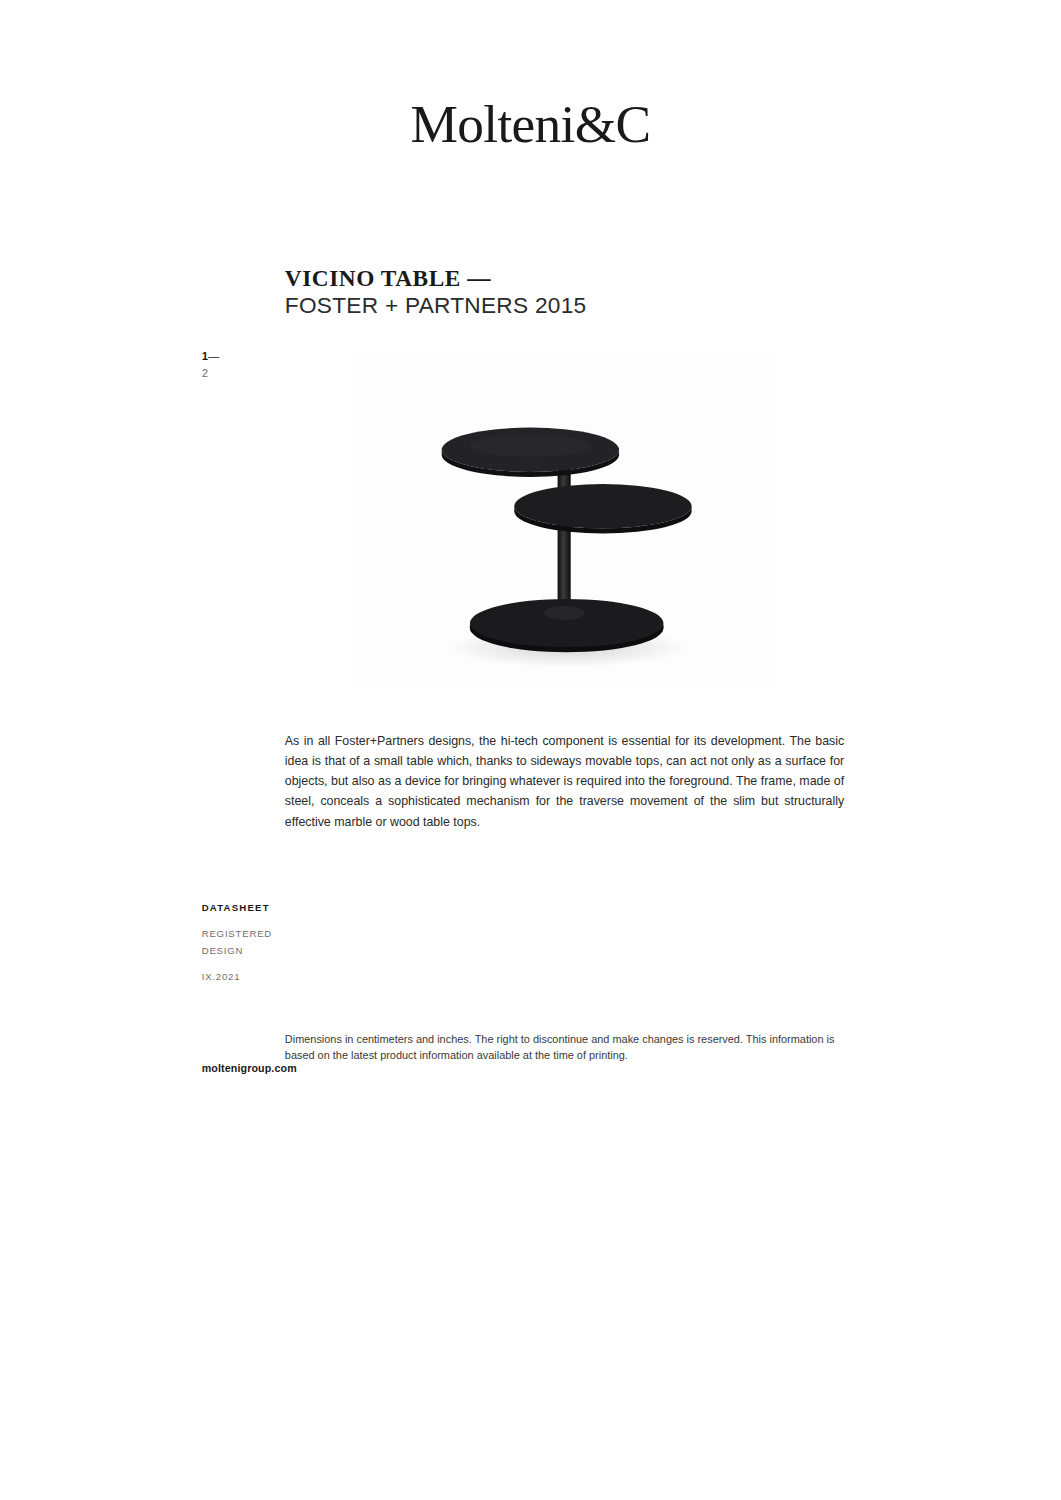Molteni&C
1—
2
VICINO TABLE — FOSTER + PARTNERS 2015
As in all Foster+Partners designs, the hi-tech component is essential for its development. The basic idea is that of a small table which, thanks to sideways movable tops, can act not only as a surface for objects, but also as a device for bringing whatever is required into the foreground. The frame, made of steel, conceals a sophisticated mechanism for the traverse movement of the slim but structurally effective marble or wood table tops.
DATASHEET
REGISTERED
DESIGN
IX.2021
moltenigroup.com
Dimensions in centimeters and inches. The right to discontinue and make changes is reserved. This information is based on the latest product information available at the time of printing.